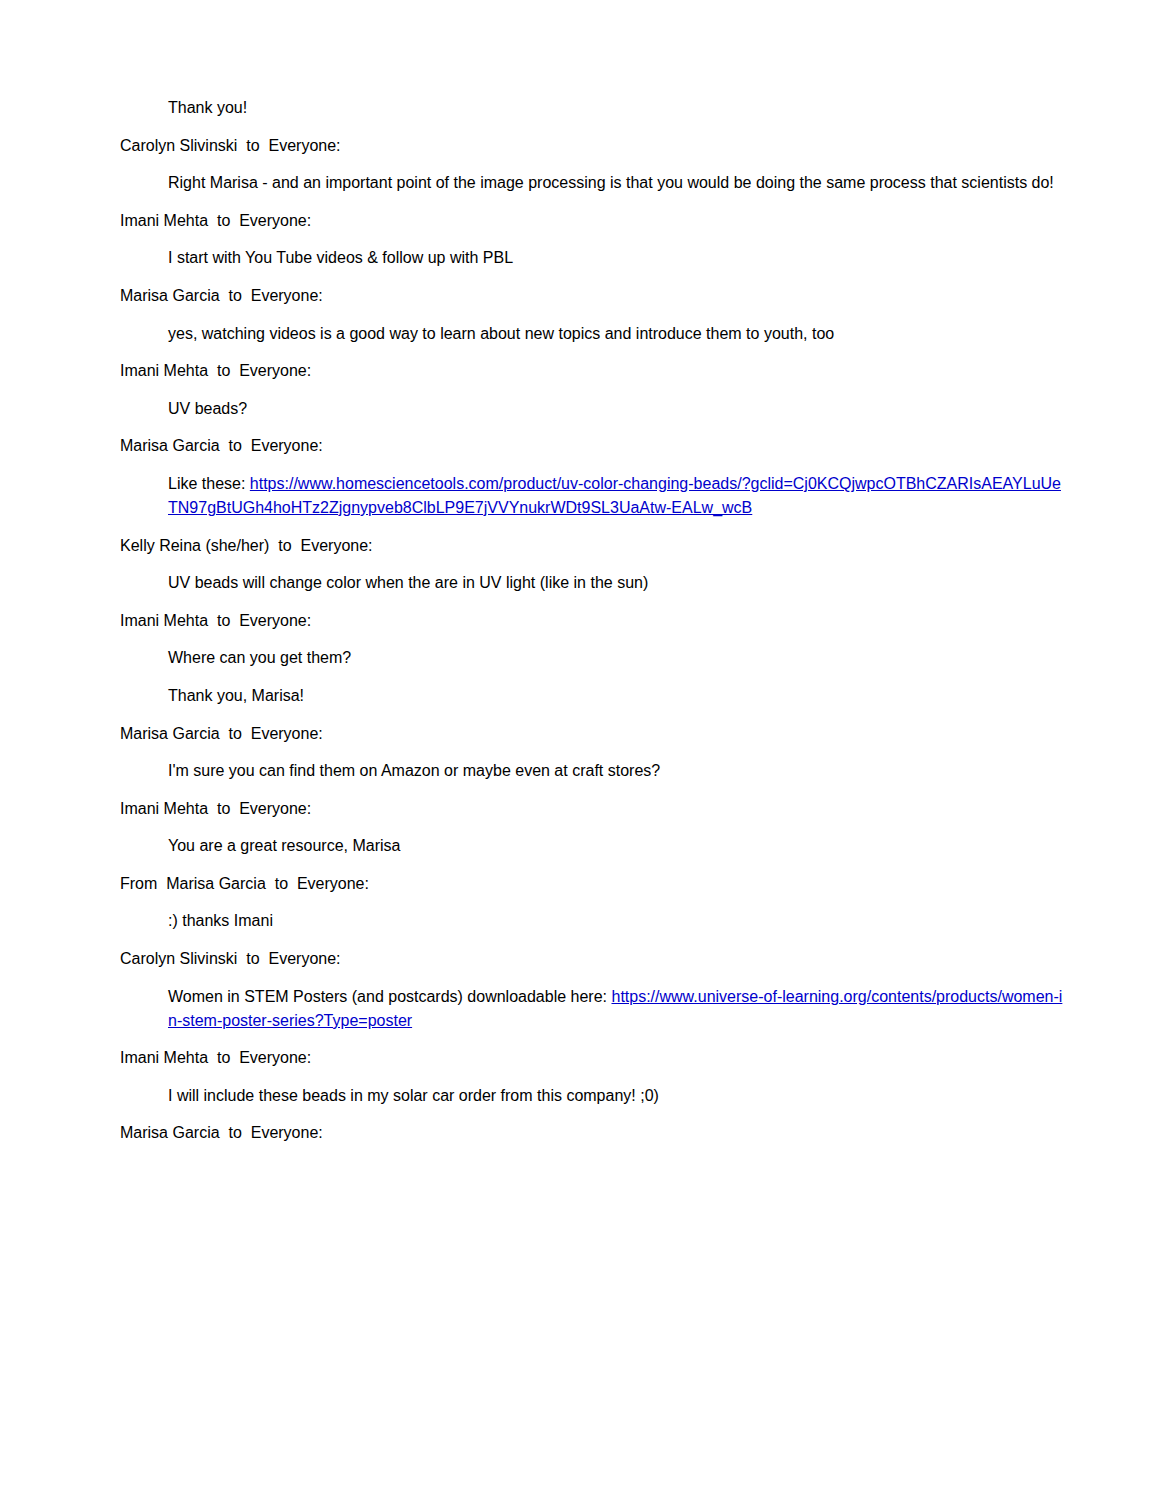Thank you!
Carolyn Slivinski to Everyone:
Right Marisa - and an important point of the image processing is that you would be doing the same process that scientists do!
Imani Mehta to Everyone:
I start with You Tube videos & follow up with PBL
Marisa Garcia to Everyone:
yes, watching videos is a good way to learn about new topics and introduce them to youth, too
Imani Mehta to Everyone:
UV beads?
Marisa Garcia to Everyone:
Like these: https://www.homesciencetools.com/product/uv-color-changing-beads/?gclid=Cj0KCQjwpcOTBhCZARIsAEAYLuUeTN97gBtUGh4hoHTz2Zjgnypveb8ClbLP9E7jVVYnukrWDt9SL3UaAtw-EALw_wcB
Kelly Reina (she/her) to Everyone:
UV beads will change color when the are in UV light (like in the sun)
Imani Mehta to Everyone:
Where can you get them?
Thank you, Marisa!
Marisa Garcia to Everyone:
I'm sure you can find them on Amazon or maybe even at craft stores?
Imani Mehta to Everyone:
You are a great resource, Marisa
From Marisa Garcia to Everyone:
:) thanks Imani
Carolyn Slivinski to Everyone:
Women in STEM Posters (and postcards) downloadable here: https://www.universe-of-learning.org/contents/products/women-in-stem-poster-series?Type=poster
Imani Mehta to Everyone:
I will include these beads in my solar car order from this company! ;0)
Marisa Garcia to Everyone: